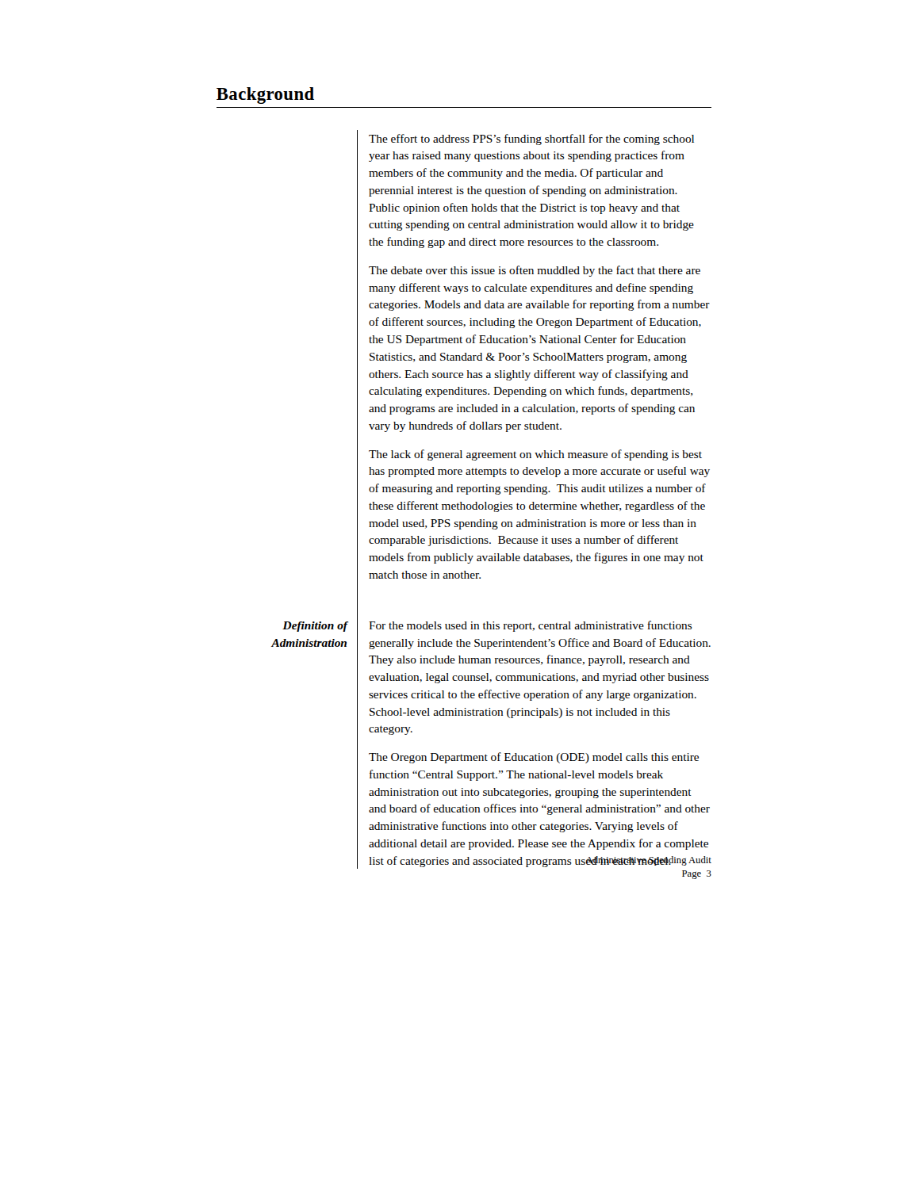Background
| | The effort to address PPS’s funding shortfall for the coming school year has raised many questions about its spending practices from members of the community and the media. Of particular and perennial interest is the question of spending on administration. Public opinion often holds that the District is top heavy and that cutting spending on central administration would allow it to bridge the funding gap and direct more resources to the classroom. The debate over this issue is often muddled by the fact that there are many different ways to calculate expenditures and define spending categories. Models and data are available for reporting from a number of different sources, including the Oregon Department of Education, the US Department of Education’s National Center for Education Statistics, and Standard & Poor’s SchoolMatters program, among others. Each source has a slightly different way of classifying and calculating expenditures. Depending on which funds, departments, and programs are included in a calculation, reports of spending can vary by hundreds of dollars per student. The lack of general agreement on which measure of spending is best has prompted more attempts to develop a more accurate or useful way of measuring and reporting spending. This audit utilizes a number of these different methodologies to determine whether, regardless of the model used, PPS spending on administration is more or less than in comparable jurisdictions. Because it uses a number of different models from publicly available databases, the figures in one may not match those in another. |
| Definition of Administration | For the models used in this report, central administrative functions generally include the Superintendent’s Office and Board of Education. They also include human resources, finance, payroll, research and evaluation, legal counsel, communications, and myriad other business services critical to the effective operation of any large organization. School-level administration (principals) is not included in this category. The Oregon Department of Education (ODE) model calls this entire function “Central Support.” The national-level models break administration out into subcategories, grouping the superintendent and board of education offices into “general administration” and other administrative functions into other categories. Varying levels of additional detail are provided. Please see the Appendix for a complete list of categories and associated programs used in each model. |
Administrative Spending Audit
Page 3